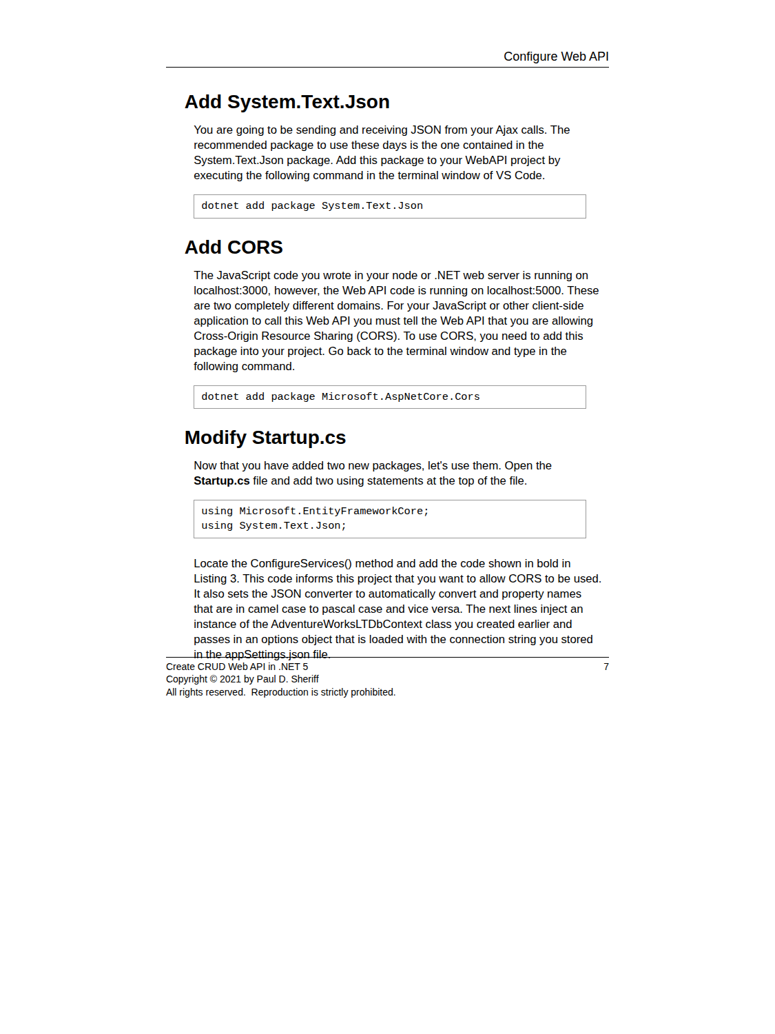Configure Web API
Add System.Text.Json
You are going to be sending and receiving JSON from your Ajax calls. The recommended package to use these days is the one contained in the System.Text.Json package. Add this package to your WebAPI project by executing the following command in the terminal window of VS Code.
dotnet add package System.Text.Json
Add CORS
The JavaScript code you wrote in your node or .NET web server is running on localhost:3000, however, the Web API code is running on localhost:5000. These are two completely different domains. For your JavaScript or other client-side application to call this Web API you must tell the Web API that you are allowing Cross-Origin Resource Sharing (CORS). To use CORS, you need to add this package into your project. Go back to the terminal window and type in the following command.
dotnet add package Microsoft.AspNetCore.Cors
Modify Startup.cs
Now that you have added two new packages, let's use them. Open the Startup.cs file and add two using statements at the top of the file.
using Microsoft.EntityFrameworkCore; using System.Text.Json;
Locate the ConfigureServices() method and add the code shown in bold in Listing 3. This code informs this project that you want to allow CORS to be used. It also sets the JSON converter to automatically convert and property names that are in camel case to pascal case and vice versa. The next lines inject an instance of the AdventureWorksLTDbContext class you created earlier and passes in an options object that is loaded with the connection string you stored in the appSettings.json file.
7 Create CRUD Web API in .NET 5
Copyright © 2021 by Paul D. Sheriff
All rights reserved. Reproduction is strictly prohibited.